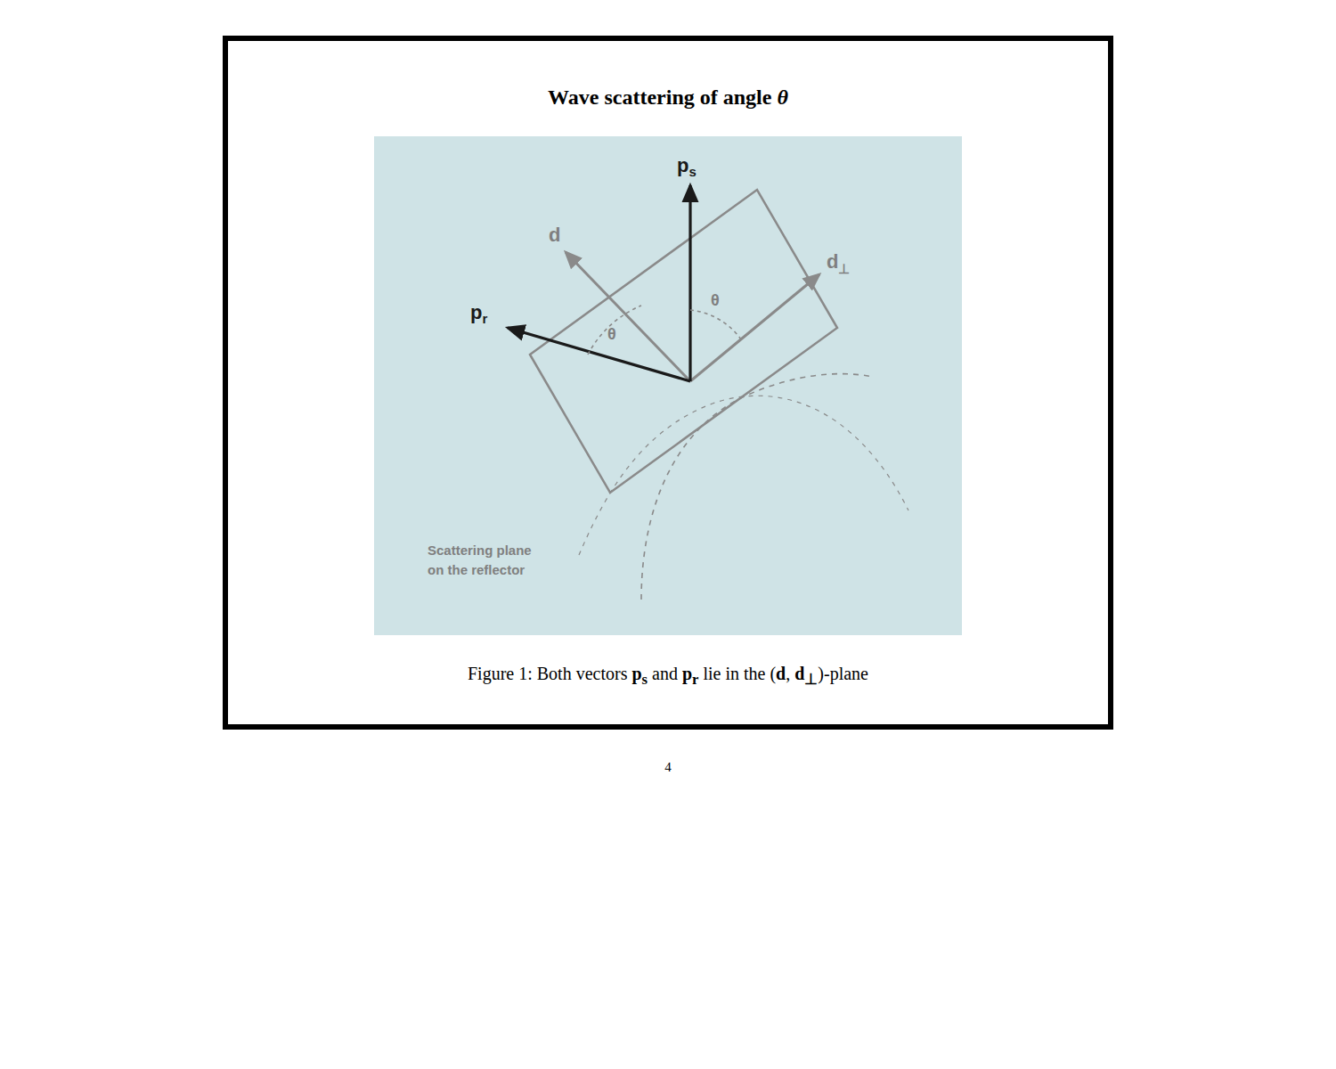Wave scattering of angle θ
d d⊥ ps pr θ θ Scattering plane on the reflector
Figure 1: Both vectors ps and pr lie in the (d, d⊥)-plane
4